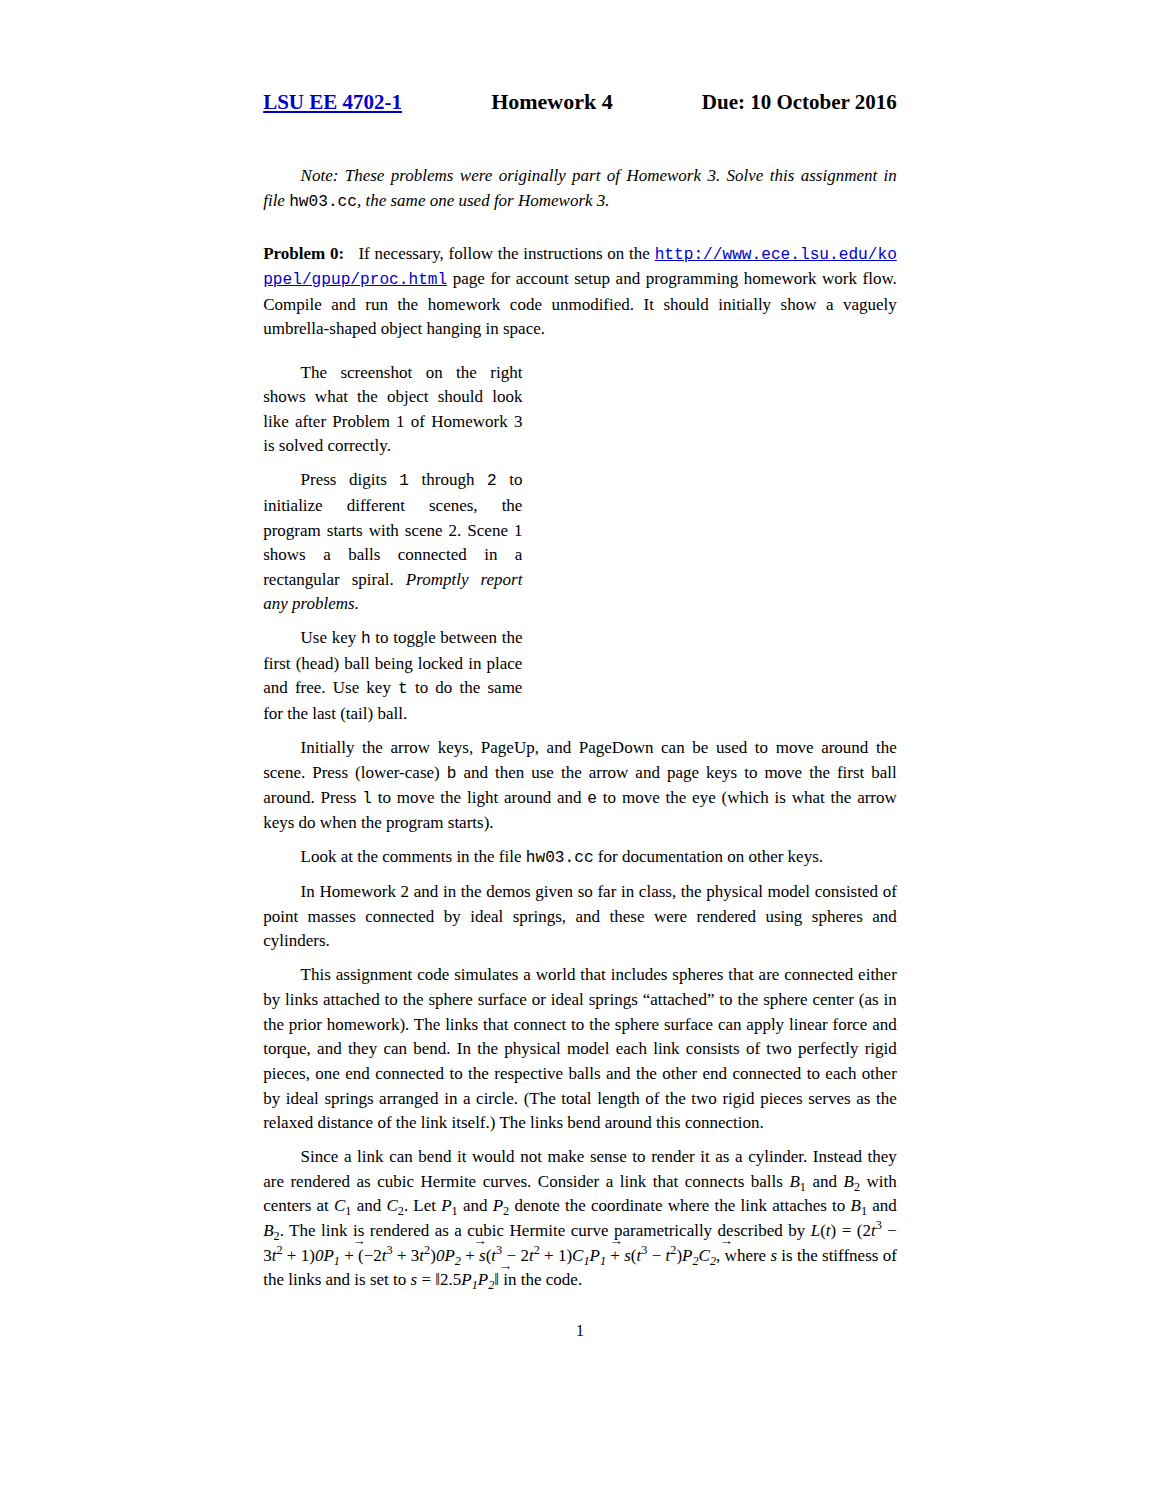LSU EE 4702-1
Homework 4
Due: 10 October 2016
Note: These problems were originally part of Homework 3. Solve this assignment in file hw03.cc, the same one used for Homework 3.
Problem 0: If necessary, follow the instructions on the http://www.ece.lsu.edu/koppel/gpup/proc.html page for account setup and programming homework work flow. Compile and run the homework code unmodified. It should initially show a vaguely umbrella-shaped object hanging in space.
The screenshot on the right shows what the object should look like after Problem 1 of Homework 3 is solved correctly.
Press digits 1 through 2 to initialize different scenes, the program starts with scene 2. Scene 1 shows a balls connected in a rectangular spiral. Promptly report any problems.
Use key h to toggle between the first (head) ball being locked in place and free. Use key t to do the same for the last (tail) ball.
Initially the arrow keys, PageUp, and PageDown can be used to move around the scene. Press (lower-case) b and then use the arrow and page keys to move the first ball around. Press l to move the light around and e to move the eye (which is what the arrow keys do when the program starts).
Look at the comments in the file hw03.cc for documentation on other keys.
In Homework 2 and in the demos given so far in class, the physical model consisted of point masses connected by ideal springs, and these were rendered using spheres and cylinders.
This assignment code simulates a world that includes spheres that are connected either by links attached to the sphere surface or ideal springs “attached” to the sphere center (as in the prior homework). The links that connect to the sphere surface can apply linear force and torque, and they can bend. In the physical model each link consists of two perfectly rigid pieces, one end connected to the respective balls and the other end connected to each other by ideal springs arranged in a circle. (The total length of the two rigid pieces serves as the relaxed distance of the link itself.) The links bend around this connection.
Since a link can bend it would not make sense to render it as a cylinder. Instead they are rendered as cubic Hermite curves. Consider a link that connects balls B1 and B2 with centers at C1 and C2. Let P1 and P2 denote the coordinate where the link attaches to B1 and B2. The link is rendered as a cubic Hermite curve parametrically described by L(t) = (2t3 − 3t2 + 1)0P1 + (−2t3 + 3t2)0P2 + s(t3 − 2t2 + 1)C1P1 + s(t3 − t2)P2C2, where s is the stiffness of the links and is set to s = ‖2.5P1P2‖ in the code.
1